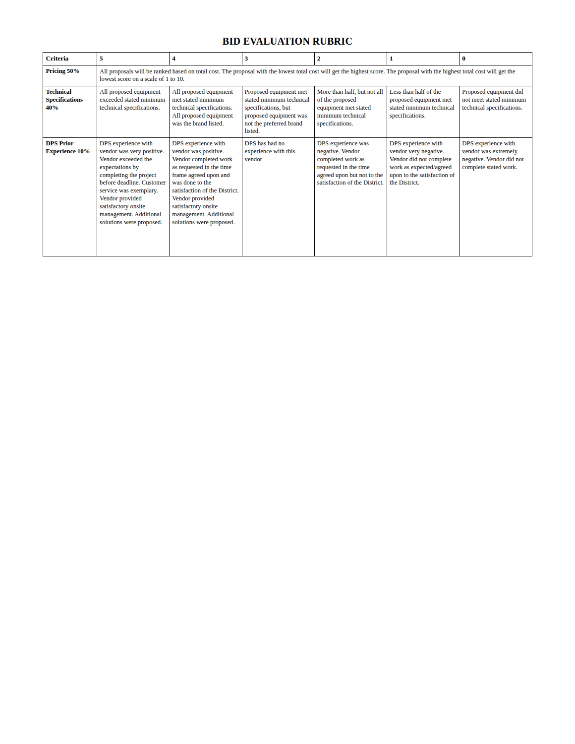BID EVALUATION RUBRIC
| Criteria | 5 | 4 | 3 | 2 | 1 | 0 |
| --- | --- | --- | --- | --- | --- | --- |
| Pricing 50% | All proposals will be ranked based on total cost. The proposal with the lowest total cost will get the highest score. The proposal with the highest total cost will get the lowest score on a scale of 1 to 10. |
| Technical Specifications 40% | All proposed equipment exceeded stated minimum technical specifications. | All proposed equipment met stated minimum technical specifications. All proposed equipment was the brand listed. | Proposed equipment met stated minimum technical specifications, but proposed equipment was not the preferred brand listed. | More than half, but not all of the proposed equipment met stated minimum technical specifications. | Less than half of the proposed equipment met stated minimum technical specifications. | Proposed equipment did not meet stated minimum technical specifications. |
| DPS Prior Experience 10% | DPS experience with vendor was very positive. Vendor exceeded the expectations by completing the project before deadline. Customer service was exemplary. Vendor provided satisfactory onsite management. Additional solutions were proposed. | DPS experience with vendor was positive. Vendor completed work as requested in the time frame agreed upon and was done to the satisfaction of the District. Vendor provided satisfactory onsite management. Additional solutions were proposed. | DPS has had no experience with this vendor | DPS experience was negative. Vendor completed work as requested in the time agreed upon but not to the satisfaction of the District. | DPS experience with vendor very negative. Vendor did not complete work as expected/agreed upon to the satisfaction of the District. | DPS experience with vendor was extremely negative. Vendor did not complete stated work. |